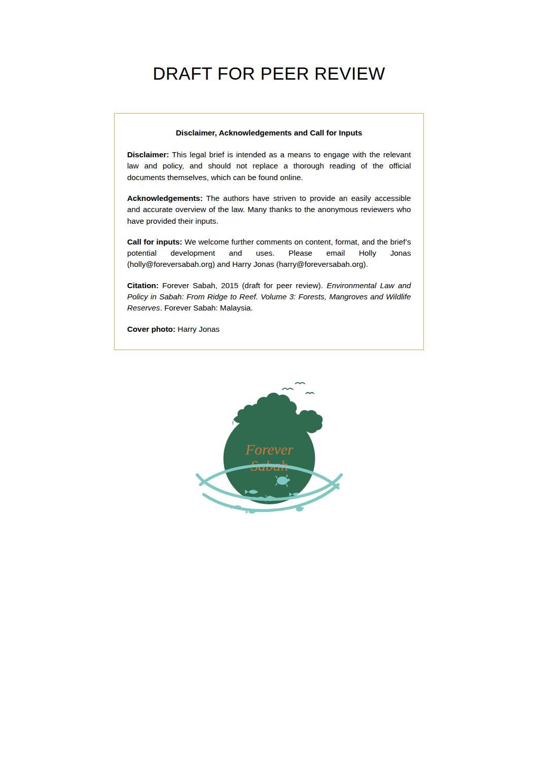DRAFT FOR PEER REVIEW
Disclaimer, Acknowledgements and Call for Inputs
Disclaimer: This legal brief is intended as a means to engage with the relevant law and policy, and should not replace a thorough reading of the official documents themselves, which can be found online.
Acknowledgements: The authors have striven to provide an easily accessible and accurate overview of the law. Many thanks to the anonymous reviewers who have provided their inputs.
Call for inputs: We welcome further comments on content, format, and the brief’s potential development and uses. Please email Holly Jonas (holly@foreversabah.org) and Harry Jonas (harry@foreversabah.org).
Citation: Forever Sabah, 2015 (draft for peer review). Environmental Law and Policy in Sabah: From Ridge to Reef. Volume 3: Forests, Mangroves and Wildlife Reserves. Forever Sabah: Malaysia.
Cover photo: Harry Jonas
Forever Sabah